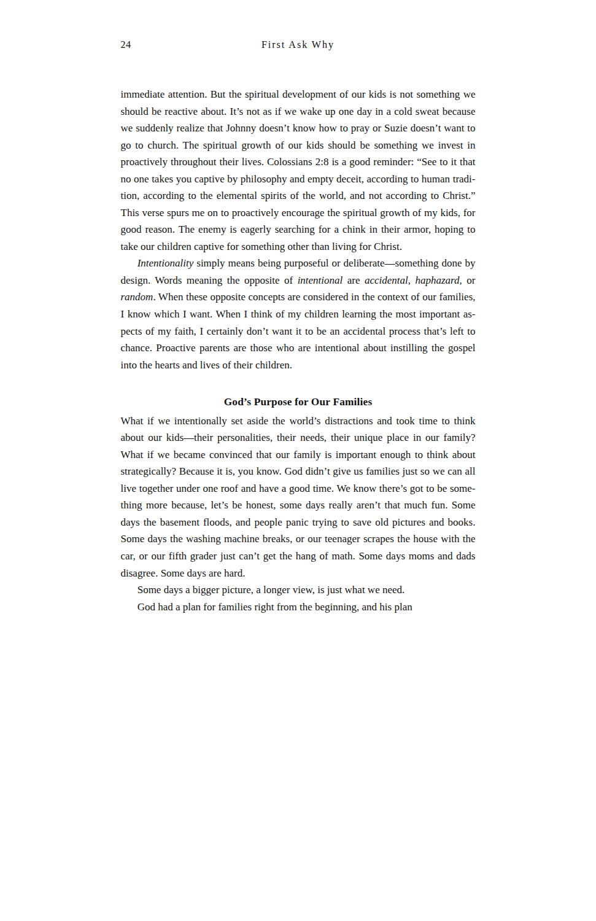24 First Ask Why
immediate attention. But the spiritual development of our kids is not something we should be reactive about. It’s not as if we wake up one day in a cold sweat because we suddenly realize that Johnny doesn’t know how to pray or Suzie doesn’t want to go to church. The spiritual growth of our kids should be something we invest in proactively throughout their lives. Colossians 2:8 is a good reminder: “See to it that no one takes you captive by philosophy and empty deceit, according to human tradition, according to the elemental spirits of the world, and not according to Christ.” This verse spurs me on to proactively encourage the spiritual growth of my kids, for good reason. The enemy is eagerly searching for a chink in their armor, hoping to take our children captive for something other than living for Christ.
Intentionality simply means being purposeful or deliberate—something done by design. Words meaning the opposite of intentional are accidental, haphazard, or random. When these opposite concepts are considered in the context of our families, I know which I want. When I think of my children learning the most important aspects of my faith, I certainly don’t want it to be an accidental process that’s left to chance. Proactive parents are those who are intentional about instilling the gospel into the hearts and lives of their children.
God’s Purpose for Our Families
What if we intentionally set aside the world’s distractions and took time to think about our kids—their personalities, their needs, their unique place in our family? What if we became convinced that our family is important enough to think about strategically? Because it is, you know. God didn’t give us families just so we can all live together under one roof and have a good time. We know there’s got to be something more because, let’s be honest, some days really aren’t that much fun. Some days the basement floods, and people panic trying to save old pictures and books. Some days the washing machine breaks, or our teenager scrapes the house with the car, or our fifth grader just can’t get the hang of math. Some days moms and dads disagree. Some days are hard.
Some days a bigger picture, a longer view, is just what we need.
God had a plan for families right from the beginning, and his plan